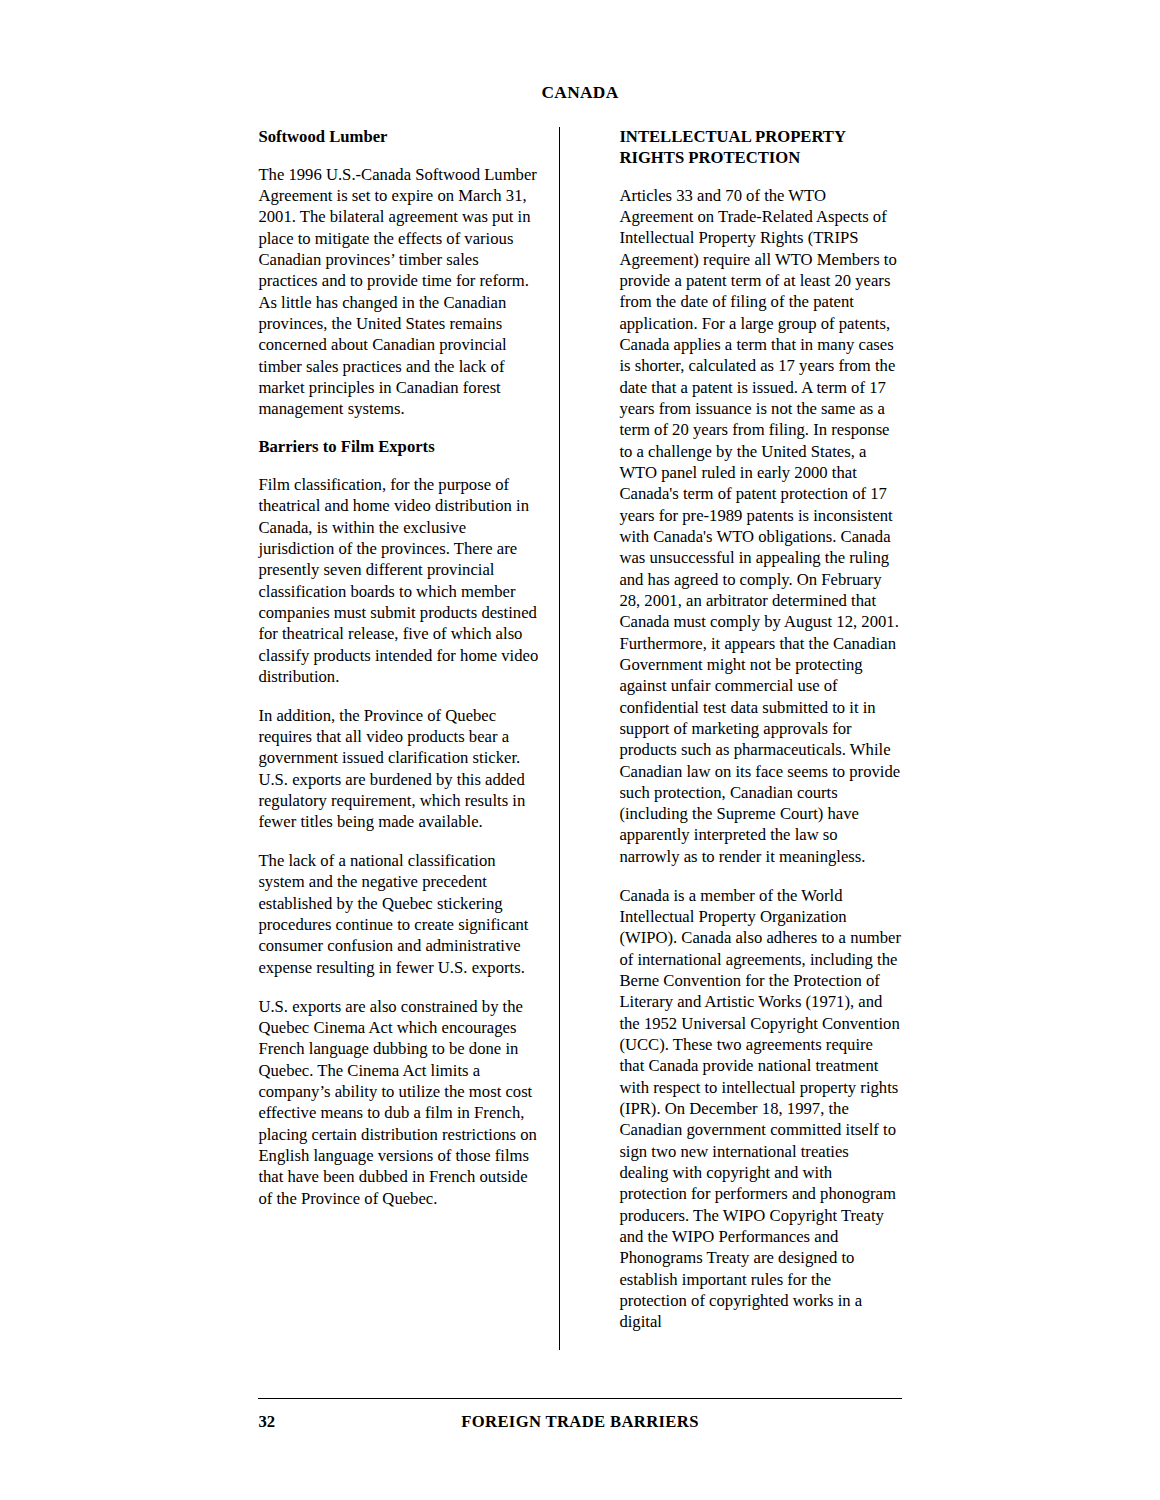CANADA
Softwood Lumber
The 1996 U.S.-Canada Softwood Lumber Agreement is set to expire on March 31, 2001. The bilateral agreement was put in place to mitigate the effects of various Canadian provinces’ timber sales practices and to provide time for reform. As little has changed in the Canadian provinces, the United States remains concerned about Canadian provincial timber sales practices and the lack of market principles in Canadian forest management systems.
Barriers to Film Exports
Film classification, for the purpose of theatrical and home video distribution in Canada, is within the exclusive jurisdiction of the provinces. There are presently seven different provincial classification boards to which member companies must submit products destined for theatrical release, five of which also classify products intended for home video distribution.
In addition, the Province of Quebec requires that all video products bear a government issued clarification sticker. U.S. exports are burdened by this added regulatory requirement, which results in fewer titles being made available.
The lack of a national classification system and the negative precedent established by the Quebec stickering procedures continue to create significant consumer confusion and administrative expense resulting in fewer U.S. exports.
U.S. exports are also constrained by the Quebec Cinema Act which encourages French language dubbing to be done in Quebec. The Cinema Act limits a company’s ability to utilize the most cost effective means to dub a film in French, placing certain distribution restrictions on English language versions of those films that have been dubbed in French outside of the Province of Quebec.
INTELLECTUAL PROPERTY RIGHTS PROTECTION
Articles 33 and 70 of the WTO Agreement on Trade-Related Aspects of Intellectual Property Rights (TRIPS Agreement) require all WTO Members to provide a patent term of at least 20 years from the date of filing of the patent application. For a large group of patents, Canada applies a term that in many cases is shorter, calculated as 17 years from the date that a patent is issued. A term of 17 years from issuance is not the same as a term of 20 years from filing. In response to a challenge by the United States, a WTO panel ruled in early 2000 that Canada's term of patent protection of 17 years for pre-1989 patents is inconsistent with Canada's WTO obligations. Canada was unsuccessful in appealing the ruling and has agreed to comply. On February 28, 2001, an arbitrator determined that Canada must comply by August 12, 2001. Furthermore, it appears that the Canadian Government might not be protecting against unfair commercial use of confidential test data submitted to it in support of marketing approvals for products such as pharmaceuticals. While Canadian law on its face seems to provide such protection, Canadian courts (including the Supreme Court) have apparently interpreted the law so narrowly as to render it meaningless.
Canada is a member of the World Intellectual Property Organization (WIPO). Canada also adheres to a number of international agreements, including the Berne Convention for the Protection of Literary and Artistic Works (1971), and the 1952 Universal Copyright Convention (UCC). These two agreements require that Canada provide national treatment with respect to intellectual property rights (IPR). On December 18, 1997, the Canadian government committed itself to sign two new international treaties dealing with copyright and with protection for performers and phonogram producers. The WIPO Copyright Treaty and the WIPO Performances and Phonograms Treaty are designed to establish important rules for the protection of copyrighted works in a digital
32
FOREIGN TRADE BARRIERS